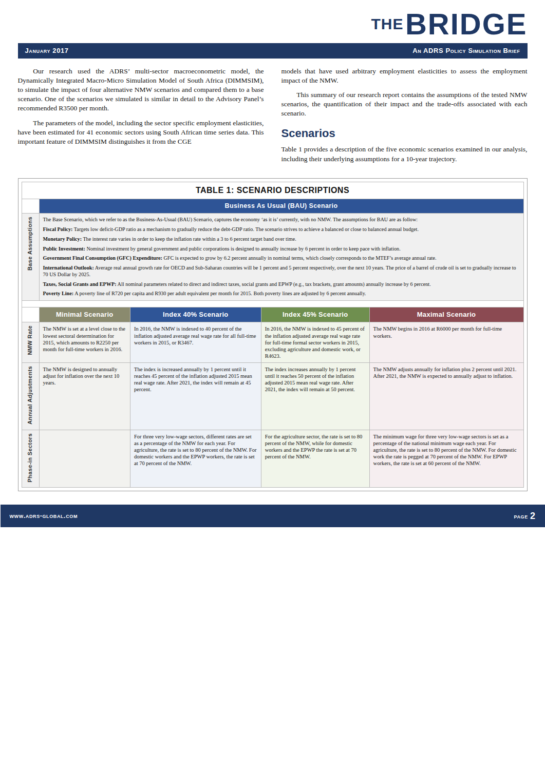THE BRIDGE
January 2017
An ADRS Policy Simulation Brief
Our research used the ADRS’ multi-sector macroeconometric model, the Dynamically Integrated Macro-Micro Simulation Model of South Africa (DIMMSIM), to simulate the impact of four alternative NMW scenarios and compared them to a base scenario. One of the scenarios we simulated is similar in detail to the Advisory Panel’s recommended R3500 per month.
The parameters of the model, including the sector specific employment elasticities, have been estimated for 41 economic sectors using South African time series data. This important feature of DIMMSIM distinguishes it from the CGE
models that have used arbitrary employment elasticities to assess the employment impact of the NMW.
This summary of our research report contains the assumptions of the tested NMW scenarios, the quantification of their impact and the trade-offs associated with each scenario.
Scenarios
Table 1 provides a description of the five economic scenarios examined in our analysis, including their underlying assumptions for a 10-year trajectory.
| TABLE 1: SCENARIO DESCRIPTIONS |
| | Business As Usual (BAU) Scenario |
| Base Assumptions | The Base Scenario, which we refer to as the Business-As-Usual (BAU) Scenario, captures the economy ‘as it is’ currently, with no NMW. The assumptions for BAU are as follow: Fiscal Policy: Targets low deficit-GDP ratio as a mechanism to gradually reduce the debt-GDP ratio. The scenario strives to achieve a balanced or close to balanced annual budget. Monetary Policy: The interest rate varies in order to keep the inflation rate within a 3 to 6 percent target band over time. Public Investment: Nominal investment by general government and public corporations is designed to annually increase by 6 percent in order to keep pace with inflation. Government Final Consumption (GFC) Expenditure: GFC is expected to grow by 6.2 percent annually in nominal terms, which closely corresponds to the MTEF’s average annual rate. International Outlook: Average real annual growth rate for OECD and Sub-Saharan countries will be 1 percent and 5 percent respectively, over the next 10 years. The price of a barrel of crude oil is set to gradually increase to 70 US Dollar by 2025. Taxes, Social Grants and EPWP: All nominal parameters related to direct and indirect taxes, social grants and EPWP (e.g., tax brackets, grant amounts) annually increase by 6 percent. Poverty Line: A poverty line of R720 per capita and R930 per adult equivalent per month for 2015. Both poverty lines are adjusted by 6 percent annually. |
| | Minimal Scenario | Index 40% Scenario | Index 45% Scenario | Maximal Scenario |
| NMW Rate | The NMW is set at a level close to the lowest sectoral determination for 2015, which amounts to R2250 per month for full-time workers in 2016. | In 2016, the NMW is indexed to 40 percent of the inflation adjusted average real wage rate for all full-time workers in 2015, or R3467. | In 2016, the NMW is indexed to 45 percent of the inflation adjusted average real wage rate for full-time formal sector workers in 2015, excluding agriculture and domestic work, or R4623. | The NMW begins in 2016 at R6000 per month for full-time workers. |
| Annual Adjustments | The NMW is designed to annually adjust for inflation over the next 10 years. | The index is increased annually by 1 percent until it reaches 45 percent of the inflation adjusted 2015 mean real wage rate. After 2021, the index will remain at 45 percent. | The index increases annually by 1 percent until it reaches 50 percent of the inflation adjusted 2015 mean real wage rate. After 2021, the index will remain at 50 percent. | The NMW adjusts annually for inflation plus 2 percent until 2021. After 2021, the NMW is expected to annually adjust to inflation. |
| Phase-in Sectors | | For three very low-wage sectors, different rates are set as a percentage of the NMW for each year. For agriculture, the rate is set to 80 percent of the NMW. For domestic workers and the EPWP workers, the rate is set at 70 percent of the NMW. | For the agriculture sector, the rate is set to 80 percent of the NMW, while for domestic workers and the EPWP the rate is set at 70 percent of the NMW. | The minimum wage for three very low-wage sectors is set as a percentage of the national minimum wage each year. For agriculture, the rate is set to 80 percent of the NMW. For domestic work the rate is pegged at 70 percent of the NMW. For EPWP workers, the rate is set at 60 percent of the NMW. |
www.adrs-global.com
page 2